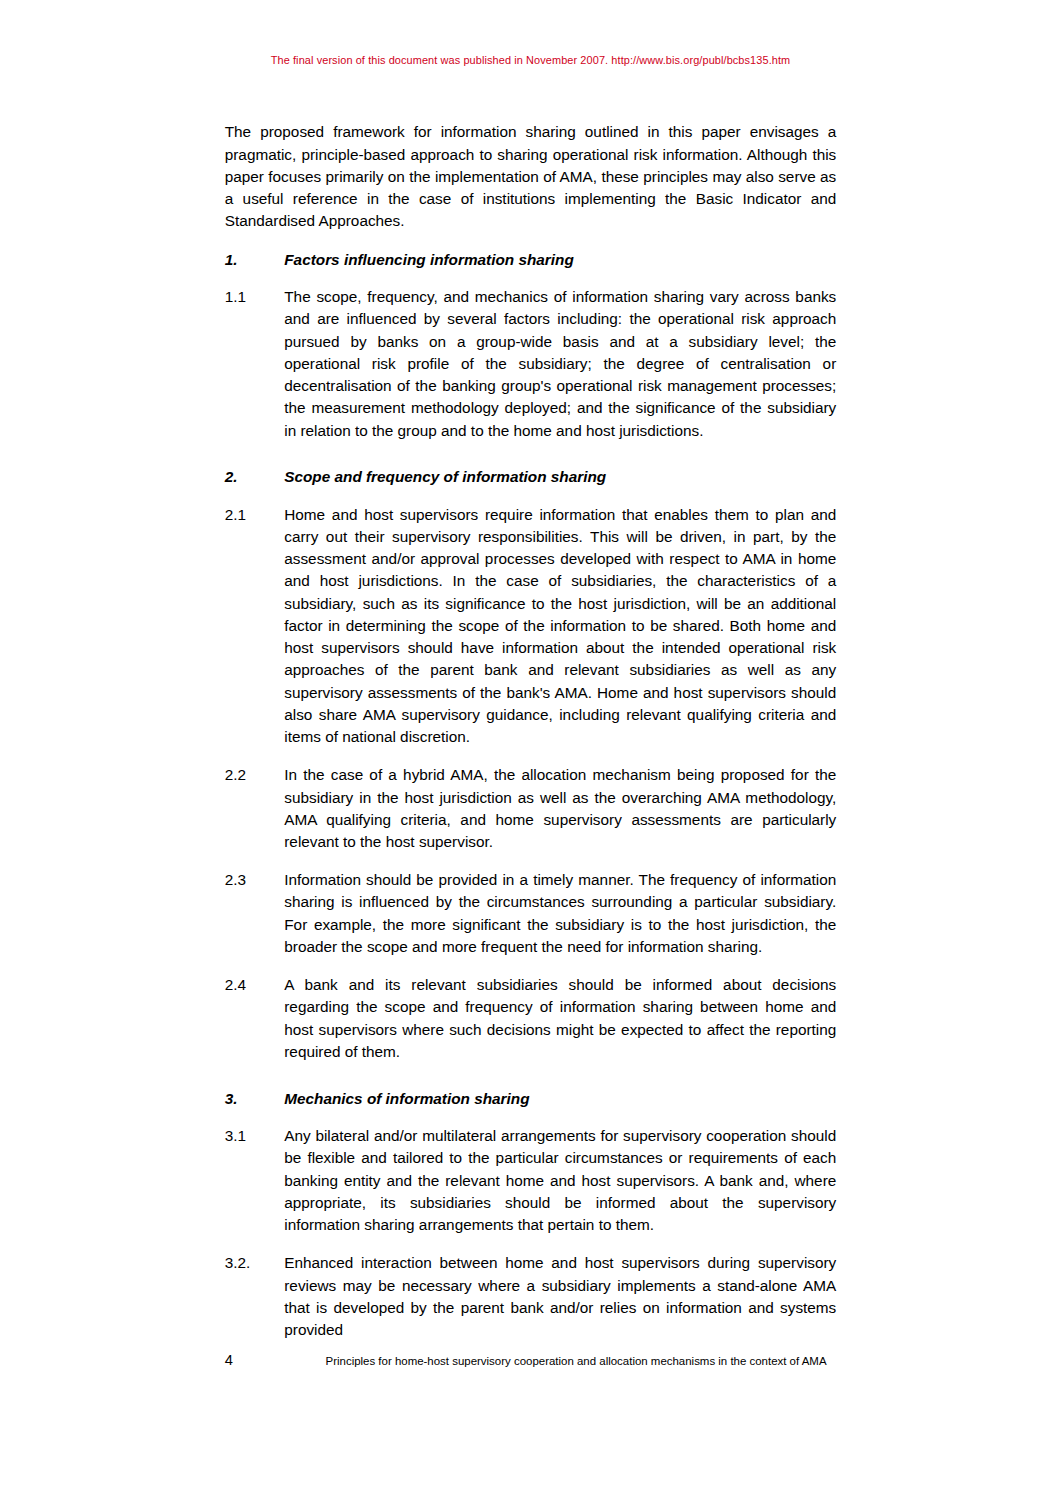The final version of this document was published in November 2007. http://www.bis.org/publ/bcbs135.htm
The proposed framework for information sharing outlined in this paper envisages a pragmatic, principle-based approach to sharing operational risk information. Although this paper focuses primarily on the implementation of AMA, these principles may also serve as a useful reference in the case of institutions implementing the Basic Indicator and Standardised Approaches.
1. Factors influencing information sharing
1.1 The scope, frequency, and mechanics of information sharing vary across banks and are influenced by several factors including: the operational risk approach pursued by banks on a group-wide basis and at a subsidiary level; the operational risk profile of the subsidiary; the degree of centralisation or decentralisation of the banking group's operational risk management processes; the measurement methodology deployed; and the significance of the subsidiary in relation to the group and to the home and host jurisdictions.
2. Scope and frequency of information sharing
2.1 Home and host supervisors require information that enables them to plan and carry out their supervisory responsibilities. This will be driven, in part, by the assessment and/or approval processes developed with respect to AMA in home and host jurisdictions. In the case of subsidiaries, the characteristics of a subsidiary, such as its significance to the host jurisdiction, will be an additional factor in determining the scope of the information to be shared. Both home and host supervisors should have information about the intended operational risk approaches of the parent bank and relevant subsidiaries as well as any supervisory assessments of the bank's AMA. Home and host supervisors should also share AMA supervisory guidance, including relevant qualifying criteria and items of national discretion.
2.2 In the case of a hybrid AMA, the allocation mechanism being proposed for the subsidiary in the host jurisdiction as well as the overarching AMA methodology, AMA qualifying criteria, and home supervisory assessments are particularly relevant to the host supervisor.
2.3 Information should be provided in a timely manner. The frequency of information sharing is influenced by the circumstances surrounding a particular subsidiary. For example, the more significant the subsidiary is to the host jurisdiction, the broader the scope and more frequent the need for information sharing.
2.4 A bank and its relevant subsidiaries should be informed about decisions regarding the scope and frequency of information sharing between home and host supervisors where such decisions might be expected to affect the reporting required of them.
3. Mechanics of information sharing
3.1 Any bilateral and/or multilateral arrangements for supervisory cooperation should be flexible and tailored to the particular circumstances or requirements of each banking entity and the relevant home and host supervisors. A bank and, where appropriate, its subsidiaries should be informed about the supervisory information sharing arrangements that pertain to them.
3.2. Enhanced interaction between home and host supervisors during supervisory reviews may be necessary where a subsidiary implements a stand-alone AMA that is developed by the parent bank and/or relies on information and systems provided
4 Principles for home-host supervisory cooperation and allocation mechanisms in the context of AMA